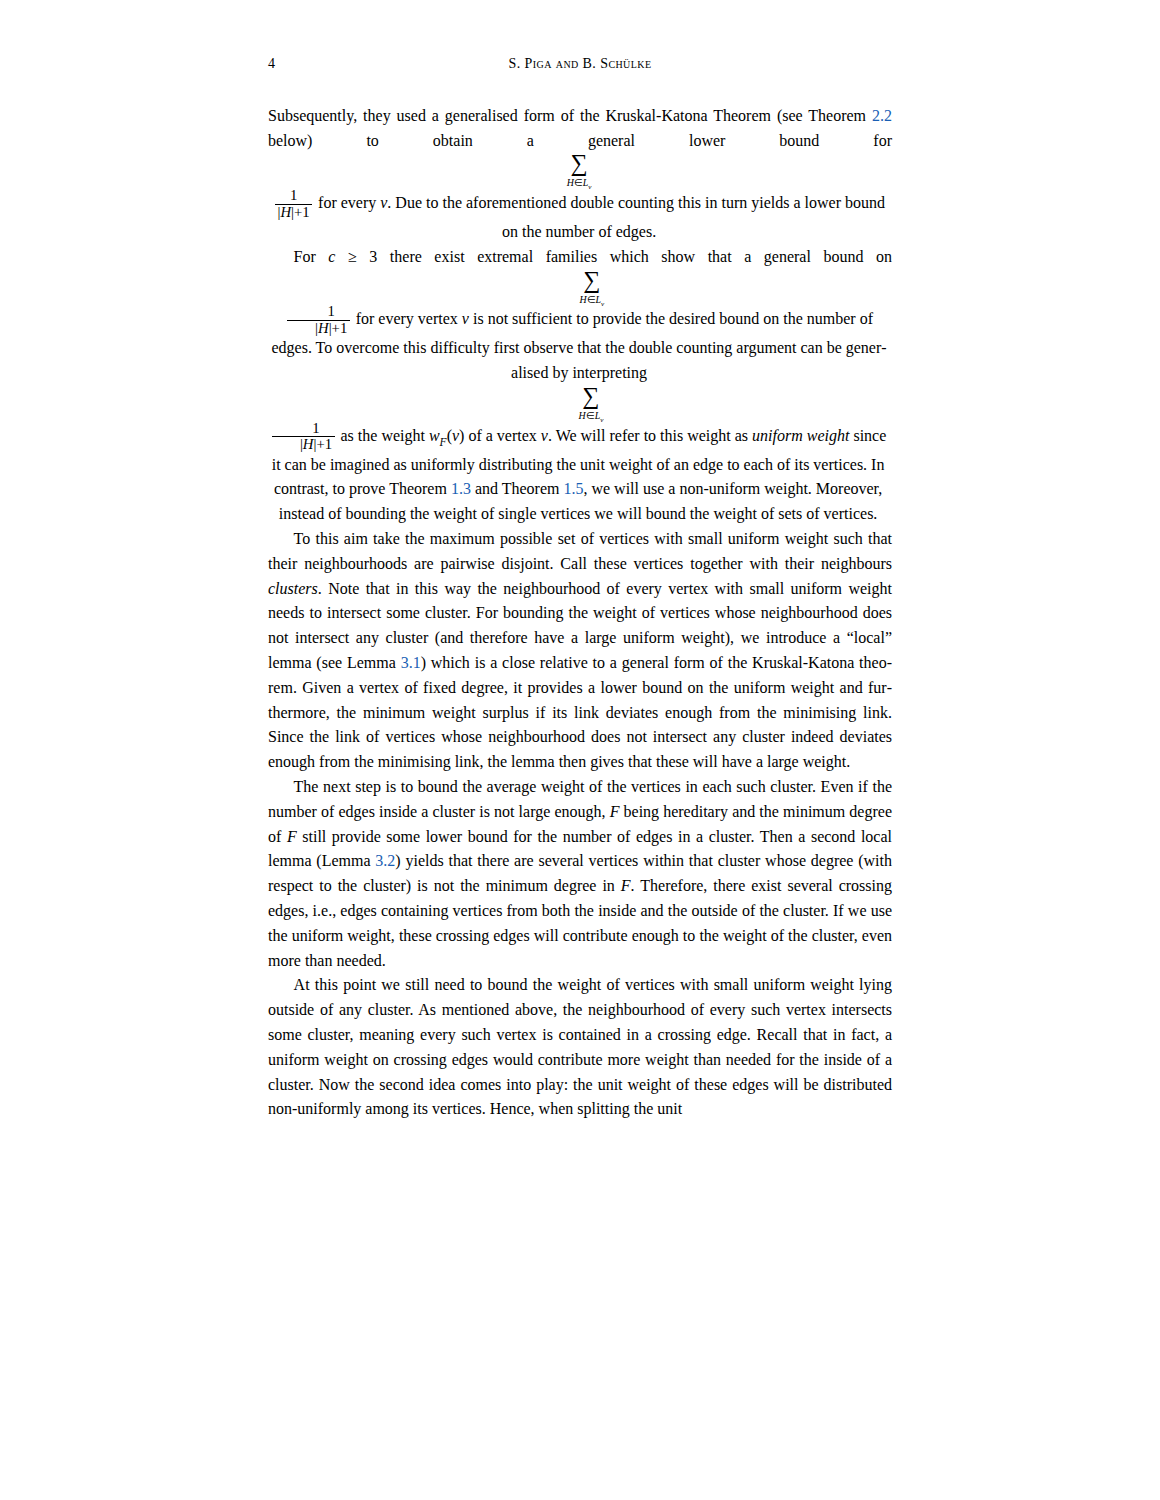4 S. Piga and B. Schülke
Subsequently, they used a generalised form of the Kruskal-Katona Theorem (see Theorem 2.2 below) to obtain a general lower bound for ∑H∈Lv 1|H|+1 for every v. Due to the aforementioned double counting this in turn yields a lower bound on the number of edges.
For c ≥ 3 there exist extremal families which show that a general bound on ∑H∈Lv 1|H|+1 for every vertex v is not sufficient to provide the desired bound on the number of edges. To overcome this difficulty first observe that the double counting argument can be generalised by interpreting ∑H∈Lv 1|H|+1 as the weight wF(v) of a vertex v. We will refer to this weight as uniform weight since it can be imagined as uniformly distributing the unit weight of an edge to each of its vertices. In contrast, to prove Theorem 1.3 and Theorem 1.5, we will use a non-uniform weight. Moreover, instead of bounding the weight of single vertices we will bound the weight of sets of vertices.
To this aim take the maximum possible set of vertices with small uniform weight such that their neighbourhoods are pairwise disjoint. Call these vertices together with their neighbours clusters. Note that in this way the neighbourhood of every vertex with small uniform weight needs to intersect some cluster. For bounding the weight of vertices whose neighbourhood does not intersect any cluster (and therefore have a large uniform weight), we introduce a “local” lemma (see Lemma 3.1) which is a close relative to a general form of the Kruskal-Katona theorem. Given a vertex of fixed degree, it provides a lower bound on the uniform weight and furthermore, the minimum weight surplus if its link deviates enough from the minimising link. Since the link of vertices whose neighbourhood does not intersect any cluster indeed deviates enough from the minimising link, the lemma then gives that these will have a large weight.
The next step is to bound the average weight of the vertices in each such cluster. Even if the number of edges inside a cluster is not large enough, F being hereditary and the minimum degree of F still provide some lower bound for the number of edges in a cluster. Then a second local lemma (Lemma 3.2) yields that there are several vertices within that cluster whose degree (with respect to the cluster) is not the minimum degree in F. Therefore, there exist several crossing edges, i.e., edges containing vertices from both the inside and the outside of the cluster. If we use the uniform weight, these crossing edges will contribute enough to the weight of the cluster, even more than needed.
At this point we still need to bound the weight of vertices with small uniform weight lying outside of any cluster. As mentioned above, the neighbourhood of every such vertex intersects some cluster, meaning every such vertex is contained in a crossing edge. Recall that in fact, a uniform weight on crossing edges would contribute more weight than needed for the inside of a cluster. Now the second idea comes into play: the unit weight of these edges will be distributed non-uniformly among its vertices. Hence, when splitting the unit